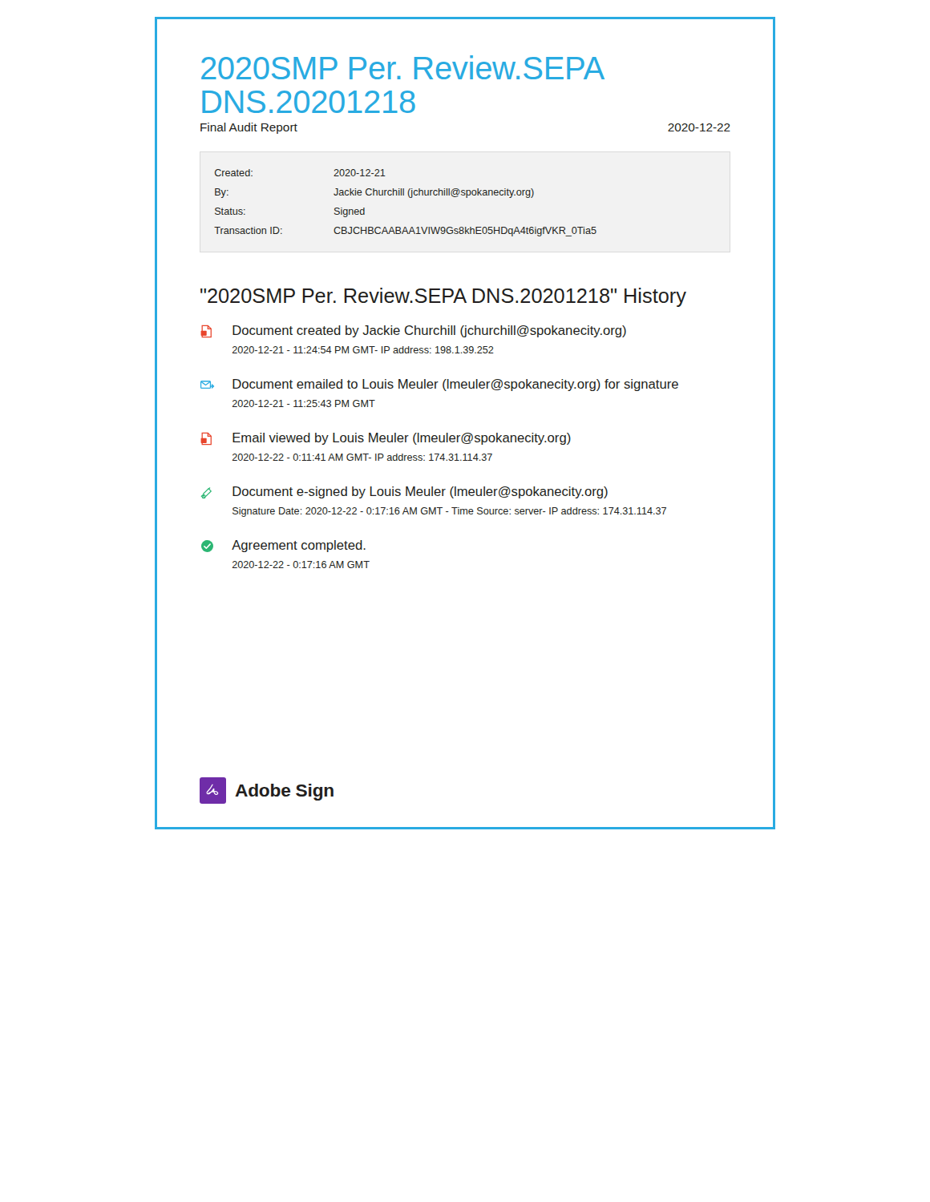2020SMP Per. Review.SEPA DNS.20201218
Final Audit Report 2020-12-22
| Created: | 2020-12-21 |
| By: | Jackie Churchill (jchurchill@spokanecity.org) |
| Status: | Signed |
| Transaction ID: | CBJCHBCAABAA1VIW9Gs8khE05HDqA4t6igfVKR_0Tia5 |
"2020SMP Per. Review.SEPA DNS.20201218" History
Document created by Jackie Churchill (jchurchill@spokanecity.org)
2020-12-21 - 11:24:54 PM GMT- IP address: 198.1.39.252
Document emailed to Louis Meuler (lmeuler@spokanecity.org) for signature
2020-12-21 - 11:25:43 PM GMT
Email viewed by Louis Meuler (lmeuler@spokanecity.org)
2020-12-22 - 0:11:41 AM GMT- IP address: 174.31.114.37
Document e-signed by Louis Meuler (lmeuler@spokanecity.org)
Signature Date: 2020-12-22 - 0:17:16 AM GMT - Time Source: server- IP address: 174.31.114.37
Agreement completed.
2020-12-22 - 0:17:16 AM GMT
Adobe Sign